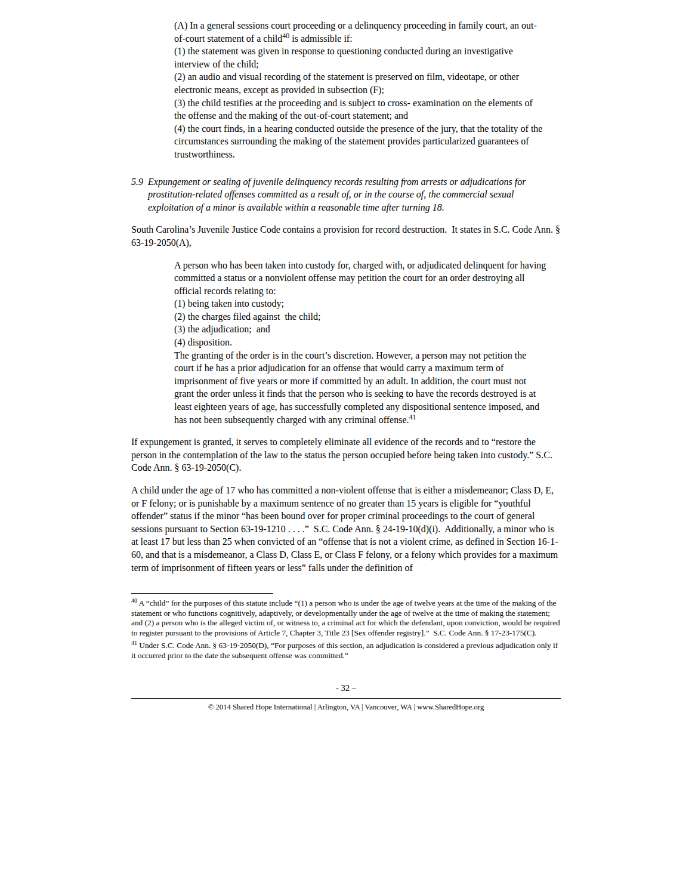(A) In a general sessions court proceeding or a delinquency proceeding in family court, an out-of-court statement of a child40 is admissible if:
(1) the statement was given in response to questioning conducted during an investigative interview of the child;
(2) an audio and visual recording of the statement is preserved on film, videotape, or other electronic means, except as provided in subsection (F);
(3) the child testifies at the proceeding and is subject to cross- examination on the elements of the offense and the making of the out-of-court statement; and
(4) the court finds, in a hearing conducted outside the presence of the jury, that the totality of the circumstances surrounding the making of the statement provides particularized guarantees of trustworthiness.
5.9
Expungement or sealing of juvenile delinquency records resulting from arrests or adjudications for prostitution-related offenses committed as a result of, or in the course of, the commercial sexual exploitation of a minor is available within a reasonable time after turning 18.
South Carolina’s Juvenile Justice Code contains a provision for record destruction. It states in S.C. Code Ann. § 63-19-2050(A),
A person who has been taken into custody for, charged with, or adjudicated delinquent for having committed a status or a nonviolent offense may petition the court for an order destroying all official records relating to:
(1) being taken into custody;
(2) the charges filed against the child;
(3) the adjudication; and
(4) disposition.
The granting of the order is in the court’s discretion. However, a person may not petition the court if he has a prior adjudication for an offense that would carry a maximum term of imprisonment of five years or more if committed by an adult. In addition, the court must not grant the order unless it finds that the person who is seeking to have the records destroyed is at least eighteen years of age, has successfully completed any dispositional sentence imposed, and has not been subsequently charged with any criminal offense.41
If expungement is granted, it serves to completely eliminate all evidence of the records and to “restore the person in the contemplation of the law to the status the person occupied before being taken into custody.” S.C. Code Ann. § 63-19-2050(C).
A child under the age of 17 who has committed a non-violent offense that is either a misdemeanor; Class D, E, or F felony; or is punishable by a maximum sentence of no greater than 15 years is eligible for “youthful offender” status if the minor “has been bound over for proper criminal proceedings to the court of general sessions pursuant to Section 63-19-1210 . . . .” S.C. Code Ann. § 24-19-10(d)(i). Additionally, a minor who is at least 17 but less than 25 when convicted of an “offense that is not a violent crime, as defined in Section 16-1-60, and that is a misdemeanor, a Class D, Class E, or Class F felony, or a felony which provides for a maximum term of imprisonment of fifteen years or less” falls under the definition of
40 A “child” for the purposes of this statute include “(1) a person who is under the age of twelve years at the time of the making of the statement or who functions cognitively, adaptively, or developmentally under the age of twelve at the time of making the statement; and (2) a person who is the alleged victim of, or witness to, a criminal act for which the defendant, upon conviction, would be required to register pursuant to the provisions of Article 7, Chapter 3, Title 23 [Sex offender registry].” S.C. Code Ann. § 17-23-175(C).
41 Under S.C. Code Ann. § 63-19-2050(D), “For purposes of this section, an adjudication is considered a previous adjudication only if it occurred prior to the date the subsequent offense was committed.”
- 32 –
© 2014 Shared Hope International | Arlington, VA | Vancouver, WA | www.SharedHope.org